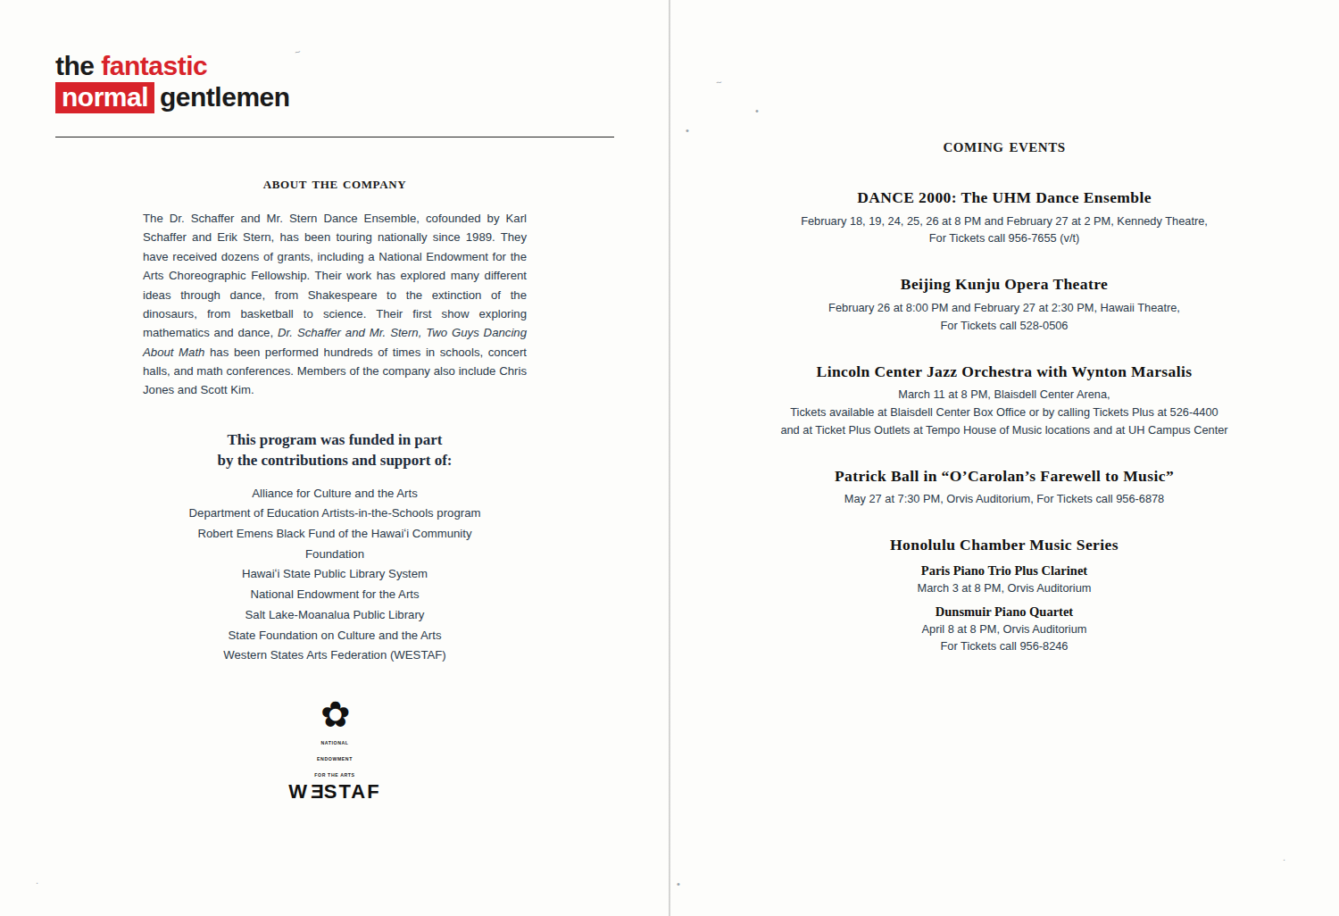~
the fantastic
normal gentlemen
About the Company
The Dr. Schaffer and Mr. Stern Dance Ensemble, cofounded by Karl Schaffer and Erik Stern, has been touring nationally since 1989. They have received dozens of grants, including a National Endowment for the Arts Choreographic Fellowship. Their work has explored many different ideas through dance, from Shakespeare to the extinction of the dinosaurs, from basketball to science. Their first show exploring mathematics and dance, Dr. Schaffer and Mr. Stern, Two Guys Dancing About Math has been performed hundreds of times in schools, concert halls, and math conferences. Members of the company also include Chris Jones and Scott Kim.
This program was funded in part
by the contributions and support of:
Alliance for Culture and the Arts
Department of Education Artists-in-the-Schools program
Robert Emens Black Fund of the Hawaiʻi Community
Foundation
Hawaiʻi State Public Library System
National Endowment for the Arts
Salt Lake-Moanalua Public Library
State Foundation on Culture and the Arts
Western States Arts Federation (WESTAF)
✿ National
Endowment
for the Arts
WESTAF
.
~ • •
Coming Events
DANCE 2000: The UHM Dance Ensemble
February 18, 19, 24, 25, 26 at 8 PM and February 27 at 2 PM, Kennedy Theatre,
For Tickets call 956-7655 (v/t)
Beijing Kunju Opera Theatre
February 26 at 8:00 PM and February 27 at 2:30 PM, Hawaii Theatre,
For Tickets call 528-0506
Lincoln Center Jazz Orchestra with Wynton Marsalis
March 11 at 8 PM, Blaisdell Center Arena,
Tickets available at Blaisdell Center Box Office or by calling Tickets Plus at 526-4400
and at Ticket Plus Outlets at Tempo House of Music locations and at UH Campus Center
Patrick Ball in “O’Carolan’s Farewell to Music”
May 27 at 7:30 PM, Orvis Auditorium, For Tickets call 956-6878
Honolulu Chamber Music Series
Paris Piano Trio Plus Clarinet
March 3 at 8 PM, Orvis Auditorium
Dunsmuir Piano Quartet
April 8 at 8 PM, Orvis Auditorium
For Tickets call 956-8246
. •